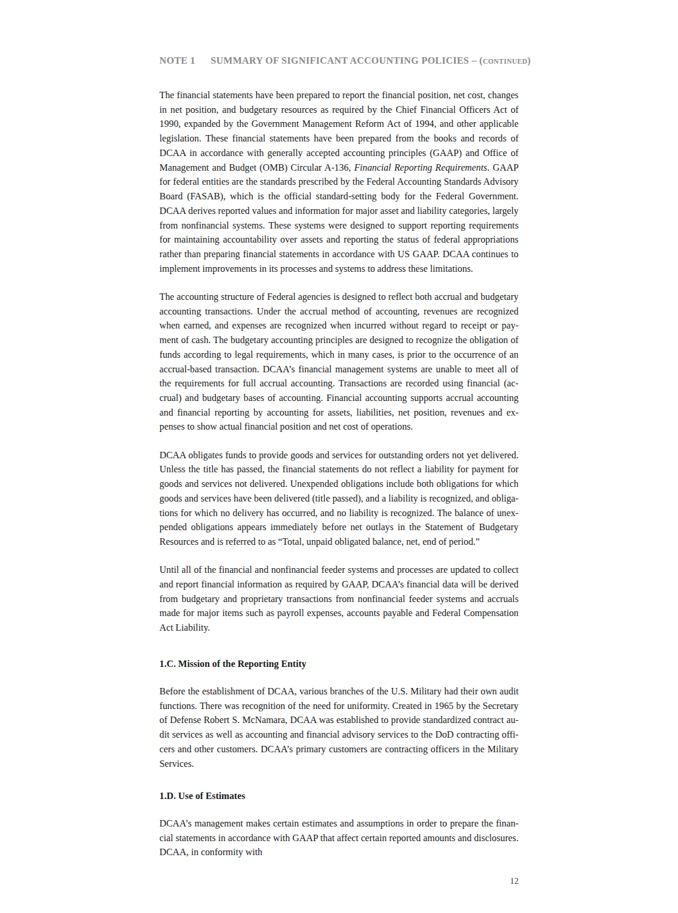NOTE 1 SUMMARY OF SIGNIFICANT ACCOUNTING POLICIES – (continued)
The financial statements have been prepared to report the financial position, net cost, changes in net position, and budgetary resources as required by the Chief Financial Officers Act of 1990, expanded by the Government Management Reform Act of 1994, and other applicable legislation. These financial statements have been prepared from the books and records of DCAA in accordance with generally accepted accounting principles (GAAP) and Office of Management and Budget (OMB) Circular A-136, Financial Reporting Requirements. GAAP for federal entities are the standards prescribed by the Federal Accounting Standards Advisory Board (FASAB), which is the official standard-setting body for the Federal Government. DCAA derives reported values and information for major asset and liability categories, largely from nonfinancial systems. These systems were designed to support reporting requirements for maintaining accountability over assets and reporting the status of federal appropriations rather than preparing financial statements in accordance with US GAAP. DCAA continues to implement improvements in its processes and systems to address these limitations.
The accounting structure of Federal agencies is designed to reflect both accrual and budgetary accounting transactions. Under the accrual method of accounting, revenues are recognized when earned, and expenses are recognized when incurred without regard to receipt or payment of cash. The budgetary accounting principles are designed to recognize the obligation of funds according to legal requirements, which in many cases, is prior to the occurrence of an accrual-based transaction. DCAA’s financial management systems are unable to meet all of the requirements for full accrual accounting. Transactions are recorded using financial (accrual) and budgetary bases of accounting. Financial accounting supports accrual accounting and financial reporting by accounting for assets, liabilities, net position, revenues and expenses to show actual financial position and net cost of operations.
DCAA obligates funds to provide goods and services for outstanding orders not yet delivered. Unless the title has passed, the financial statements do not reflect a liability for payment for goods and services not delivered. Unexpended obligations include both obligations for which goods and services have been delivered (title passed), and a liability is recognized, and obligations for which no delivery has occurred, and no liability is recognized. The balance of unexpended obligations appears immediately before net outlays in the Statement of Budgetary Resources and is referred to as “Total, unpaid obligated balance, net, end of period.”
Until all of the financial and nonfinancial feeder systems and processes are updated to collect and report financial information as required by GAAP, DCAA’s financial data will be derived from budgetary and proprietary transactions from nonfinancial feeder systems and accruals made for major items such as payroll expenses, accounts payable and Federal Compensation Act Liability.
1.C. Mission of the Reporting Entity
Before the establishment of DCAA, various branches of the U.S. Military had their own audit functions. There was recognition of the need for uniformity. Created in 1965 by the Secretary of Defense Robert S. McNamara, DCAA was established to provide standardized contract audit services as well as accounting and financial advisory services to the DoD contracting officers and other customers. DCAA’s primary customers are contracting officers in the Military Services.
1.D. Use of Estimates
DCAA’s management makes certain estimates and assumptions in order to prepare the financial statements in accordance with GAAP that affect certain reported amounts and disclosures. DCAA, in conformity with
12